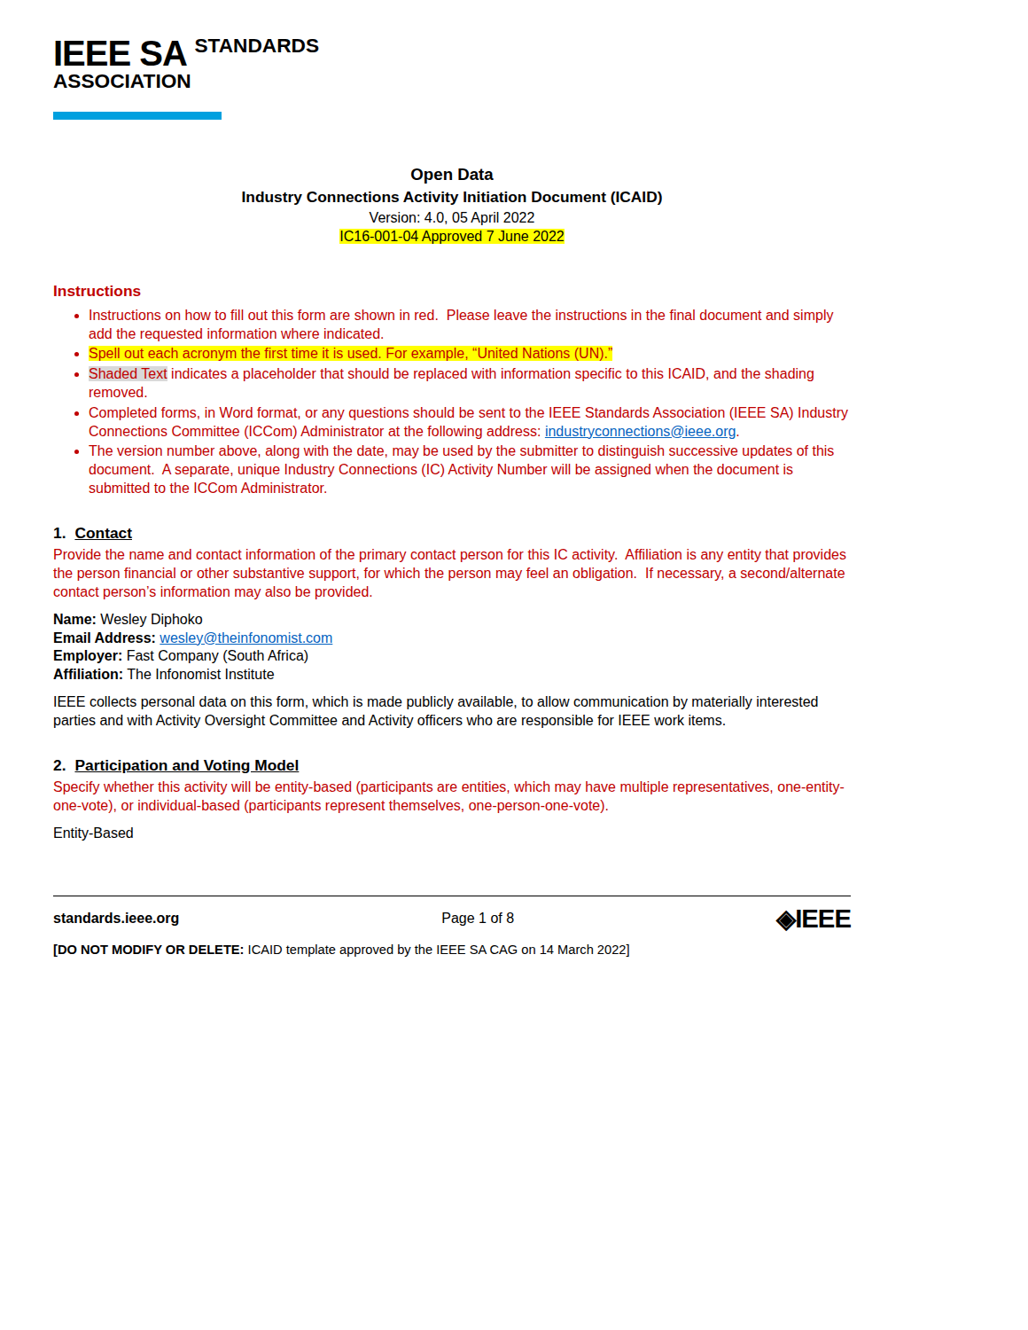IEEE SA STANDARDS
ASSOCIATION
Open Data
Industry Connections Activity Initiation Document (ICAID)
Version: 4.0, 05 April 2022
IC16-001-04 Approved 7 June 2022
Instructions
Instructions on how to fill out this form are shown in red. Please leave the instructions in the final document and simply add the requested information where indicated.
Spell out each acronym the first time it is used. For example, “United Nations (UN).”
Shaded Text indicates a placeholder that should be replaced with information specific to this ICAID, and the shading removed.
Completed forms, in Word format, or any questions should be sent to the IEEE Standards Association (IEEE SA) Industry Connections Committee (ICCom) Administrator at the following address: industryconnections@ieee.org.
The version number above, along with the date, may be used by the submitter to distinguish successive updates of this document. A separate, unique Industry Connections (IC) Activity Number will be assigned when the document is submitted to the ICCom Administrator.
1. Contact
Provide the name and contact information of the primary contact person for this IC activity. Affiliation is any entity that provides the person financial or other substantive support, for which the person may feel an obligation. If necessary, a second/alternate contact person’s information may also be provided.
Name: Wesley Diphoko
Email Address: wesley@theinfonomist.com
Employer: Fast Company (South Africa)
Affiliation: The Infonomist Institute
IEEE collects personal data on this form, which is made publicly available, to allow communication by materially interested parties and with Activity Oversight Committee and Activity officers who are responsible for IEEE work items.
2. Participation and Voting Model
Specify whether this activity will be entity-based (participants are entities, which may have multiple representatives, one-entity-one-vote), or individual-based (participants represent themselves, one-person-one-vote).
Entity-Based
standards.ieee.org
Page 1 of 8
◈IEEE
[DO NOT MODIFY OR DELETE: ICAID template approved by the IEEE SA CAG on 14 March 2022]